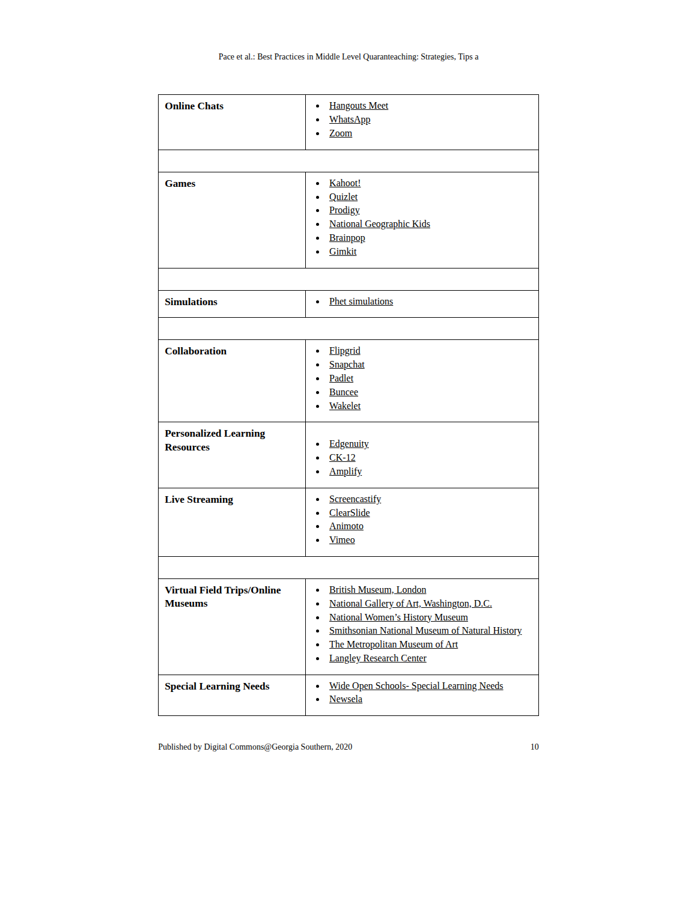Pace et al.: Best Practices in Middle Level Quaranteaching: Strategies, Tips a
| Online Chats | Hangouts Meet WhatsApp Zoom |
| Games | Kahoot! Quizlet Prodigy National Geographic Kids Brainpop Gimkit |
| Simulations | Phet simulations |
| Collaboration | Flipgrid Snapchat Padlet Buncee Wakelet |
| Personalized Learning Resources | Edgenuity CK-12 Amplify |
| Live Streaming | Screencastify ClearSlide Animoto Vimeo |
| Virtual Field Trips/Online Museums | British Museum, London National Gallery of Art, Washington, D.C. National Women’s History Museum Smithsonian National Museum of Natural History The Metropolitan Museum of Art Langley Research Center |
| Special Learning Needs | Wide Open Schools- Special Learning Needs Newsela |
Published by Digital Commons@Georgia Southern, 2020 10